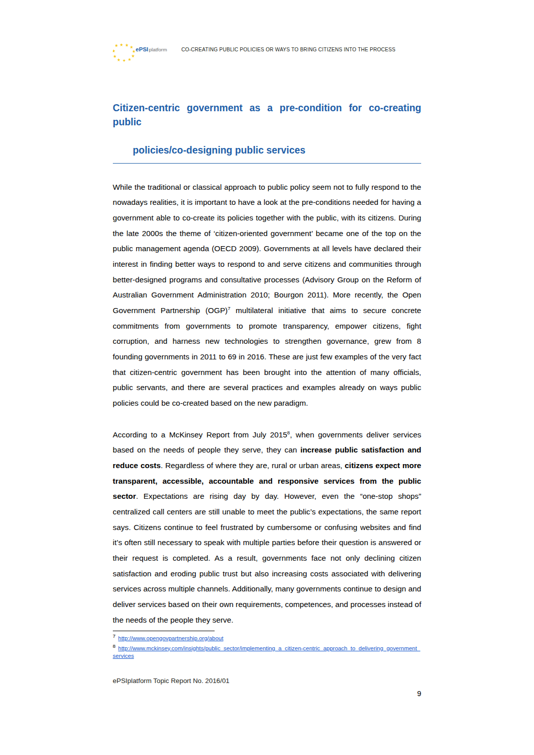ePSI platform
Co-creating public policies or ways to bring citizens into the process
Citizen-centric government as a pre-condition for co-creating public policies/co-designing public services
While the traditional or classical approach to public policy seem not to fully respond to the nowadays realities, it is important to have a look at the pre-conditions needed for having a government able to co-create its policies together with the public, with its citizens. During the late 2000s the theme of ‘citizen-oriented government’ became one of the top on the public management agenda (OECD 2009). Governments at all levels have declared their interest in finding better ways to respond to and serve citizens and communities through better-designed programs and consultative processes (Advisory Group on the Reform of Australian Government Administration 2010; Bourgon 2011). More recently, the Open Government Partnership (OGP)7 multilateral initiative that aims to secure concrete commitments from governments to promote transparency, empower citizens, fight corruption, and harness new technologies to strengthen governance, grew from 8 founding governments in 2011 to 69 in 2016. These are just few examples of the very fact that citizen-centric government has been brought into the attention of many officials, public servants, and there are several practices and examples already on ways public policies could be co-created based on the new paradigm.
According to a McKinsey Report from July 20158, when governments deliver services based on the needs of people they serve, they can increase public satisfaction and reduce costs. Regardless of where they are, rural or urban areas, citizens expect more transparent, accessible, accountable and responsive services from the public sector. Expectations are rising day by day. However, even the “one-stop shops” centralized call centers are still unable to meet the public’s expectations, the same report says. Citizens continue to feel frustrated by cumbersome or confusing websites and find it’s often still necessary to speak with multiple parties before their question is answered or their request is completed. As a result, governments face not only declining citizen satisfaction and eroding public trust but also increasing costs associated with delivering services across multiple channels. Additionally, many governments continue to design and deliver services based on their own requirements, competences, and processes instead of the needs of the people they serve.
7 http://www.opengovpartnership.org/about
8 http://www.mckinsey.com/insights/public_sector/implementing_a_citizen-centric_approach_to_delivering_government_services
ePSIplatform Topic Report No. 2016/01
9